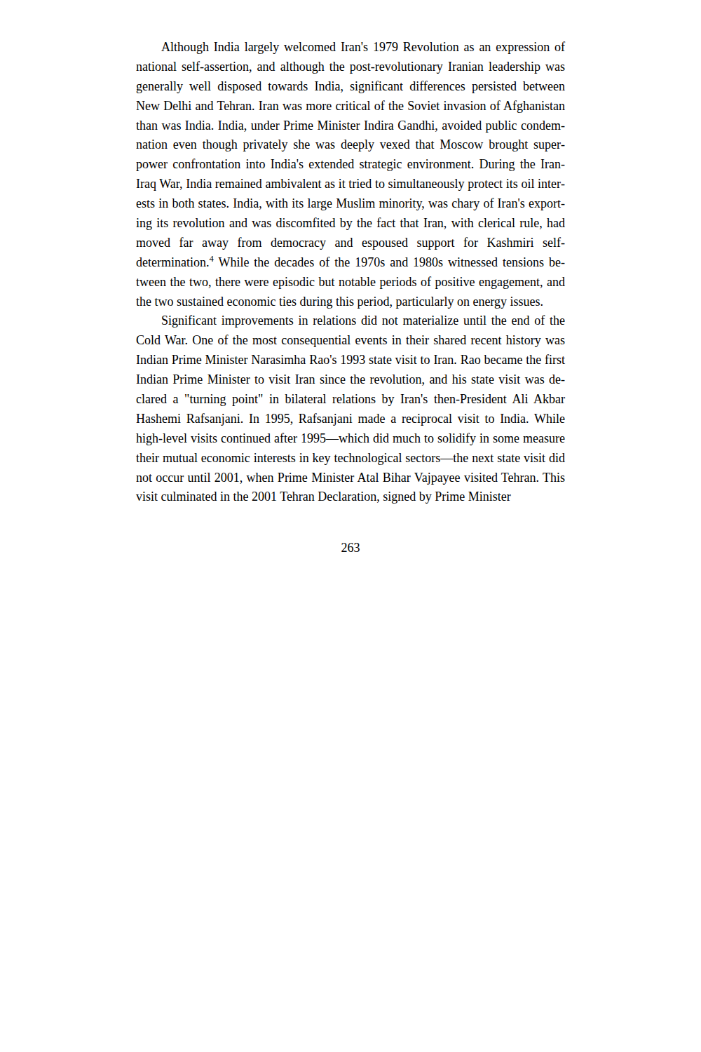Although India largely welcomed Iran's 1979 Revolution as an expression of national self-assertion, and although the post-revolutionary Iranian leadership was generally well disposed towards India, significant differences persisted between New Delhi and Tehran. Iran was more critical of the Soviet invasion of Afghanistan than was India. India, under Prime Minister Indira Gandhi, avoided public condemnation even though privately she was deeply vexed that Moscow brought superpower confrontation into India's extended strategic environment. During the Iran-Iraq War, India remained ambivalent as it tried to simultaneously protect its oil interests in both states. India, with its large Muslim minority, was chary of Iran's exporting its revolution and was discomfited by the fact that Iran, with clerical rule, had moved far away from democracy and espoused support for Kashmiri self-determination.4 While the decades of the 1970s and 1980s witnessed tensions between the two, there were episodic but notable periods of positive engagement, and the two sustained economic ties during this period, particularly on energy issues.
Significant improvements in relations did not materialize until the end of the Cold War. One of the most consequential events in their shared recent history was Indian Prime Minister Narasimha Rao's 1993 state visit to Iran. Rao became the first Indian Prime Minister to visit Iran since the revolution, and his state visit was declared a "turning point" in bilateral relations by Iran's then-President Ali Akbar Hashemi Rafsanjani. In 1995, Rafsanjani made a reciprocal visit to India. While high-level visits continued after 1995—which did much to solidify in some measure their mutual economic interests in key technological sectors—the next state visit did not occur until 2001, when Prime Minister Atal Bihar Vajpayee visited Tehran. This visit culminated in the 2001 Tehran Declaration, signed by Prime Minister
263